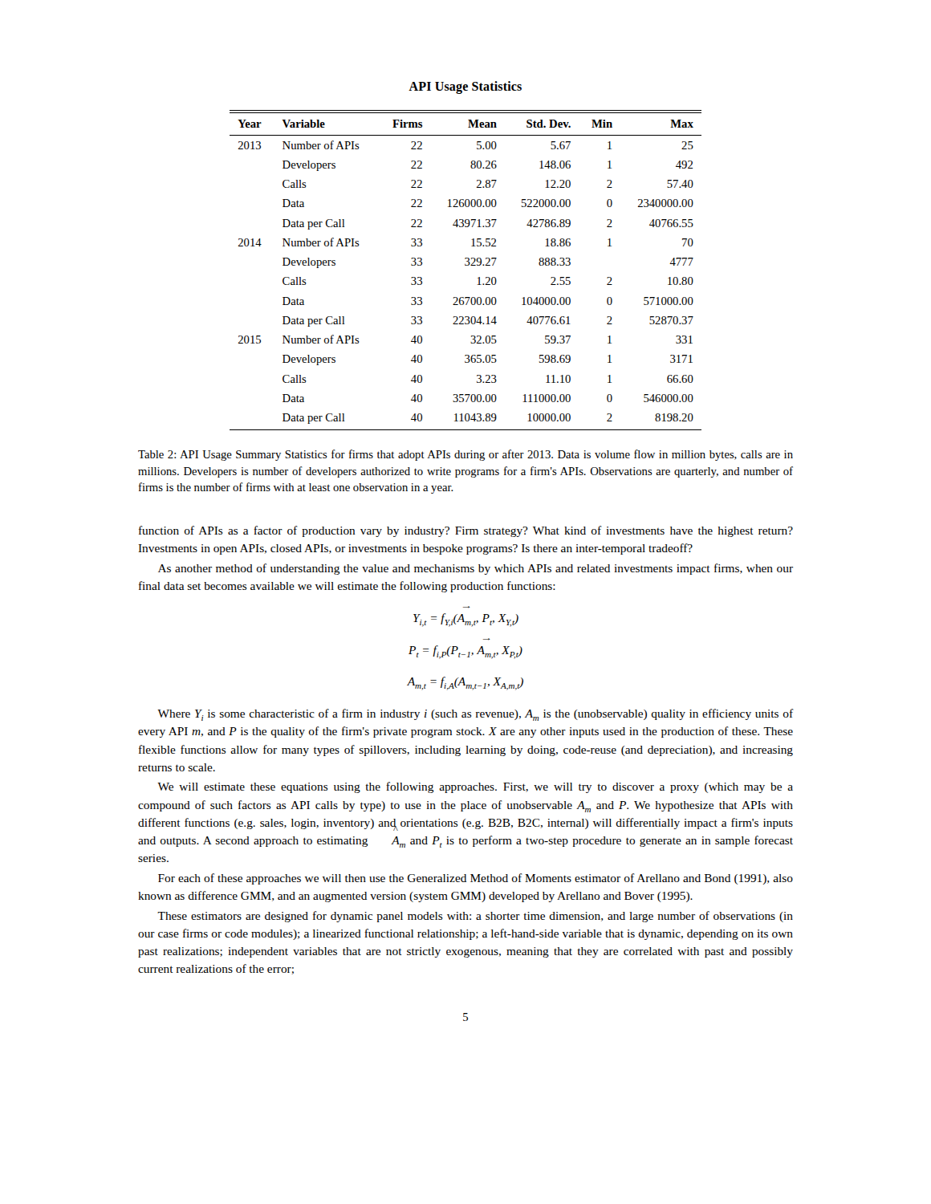API Usage Statistics
| Year | Variable | Firms | Mean | Std. Dev. | Min | Max |
| --- | --- | --- | --- | --- | --- | --- |
| 2013 | Number of APIs | 22 | 5.00 | 5.67 | 1 | 25 |
| | Developers | 22 | 80.26 | 148.06 | 1 | 492 |
| | Calls | 22 | 2.87 | 12.20 | 2 | 57.40 |
| | Data | 22 | 126000.00 | 522000.00 | 0 | 2340000.00 |
| | Data per Call | 22 | 43971.37 | 42786.89 | 2 | 40766.55 |
| 2014 | Number of APIs | 33 | 15.52 | 18.86 | 1 | 70 |
| | Developers | 33 | 329.27 | 888.33 | | 4777 |
| | Calls | 33 | 1.20 | 2.55 | 2 | 10.80 |
| | Data | 33 | 26700.00 | 104000.00 | 0 | 571000.00 |
| | Data per Call | 33 | 22304.14 | 40776.61 | 2 | 52870.37 |
| 2015 | Number of APIs | 40 | 32.05 | 59.37 | 1 | 331 |
| | Developers | 40 | 365.05 | 598.69 | 1 | 3171 |
| | Calls | 40 | 3.23 | 11.10 | 1 | 66.60 |
| | Data | 40 | 35700.00 | 111000.00 | 0 | 546000.00 |
| | Data per Call | 40 | 11043.89 | 10000.00 | 2 | 8198.20 |
Table 2: API Usage Summary Statistics for firms that adopt APIs during or after 2013. Data is volume flow in million bytes, calls are in millions. Developers is number of developers authorized to write programs for a firm's APIs. Observations are quarterly, and number of firms is the number of firms with at least one observation in a year.
function of APIs as a factor of production vary by industry? Firm strategy? What kind of investments have the highest return? Investments in open APIs, closed APIs, or investments in bespoke programs? Is there an inter-temporal tradeoff?
As another method of understanding the value and mechanisms by which APIs and related investments impact firms, when our final data set becomes available we will estimate the following production functions:
Yi,t = fY,i(Am,t, Pt, XY,t)
Pt = fi,P(Pt−1, Am,t, XP,t)
Am,t = fi,A(Am,t−1, XA,m,t)
Where Yi is some characteristic of a firm in industry i (such as revenue), Am is the (unobservable) quality in efficiency units of every API m, and P is the quality of the firm's private program stock. X are any other inputs used in the production of these. These flexible functions allow for many types of spillovers, including learning by doing, code-reuse (and depreciation), and increasing returns to scale.
We will estimate these equations using the following approaches. First, we will try to discover a proxy (which may be a compound of such factors as API calls by type) to use in the place of unobservable Am and P. We hypothesize that APIs with different functions (e.g. sales, login, inventory) and orientations (e.g. B2B, B2C, internal) will differentially impact a firm's inputs and outputs. A second approach to estimating Am and Pt is to perform a two-step procedure to generate an in sample forecast series.
For each of these approaches we will then use the Generalized Method of Moments estimator of Arellano and Bond (1991), also known as difference GMM, and an augmented version (system GMM) developed by Arellano and Bover (1995).
These estimators are designed for dynamic panel models with: a shorter time dimension, and large number of observations (in our case firms or code modules); a linearized functional relationship; a left-hand-side variable that is dynamic, depending on its own past realizations; independent variables that are not strictly exogenous, meaning that they are correlated with past and possibly current realizations of the error;
5